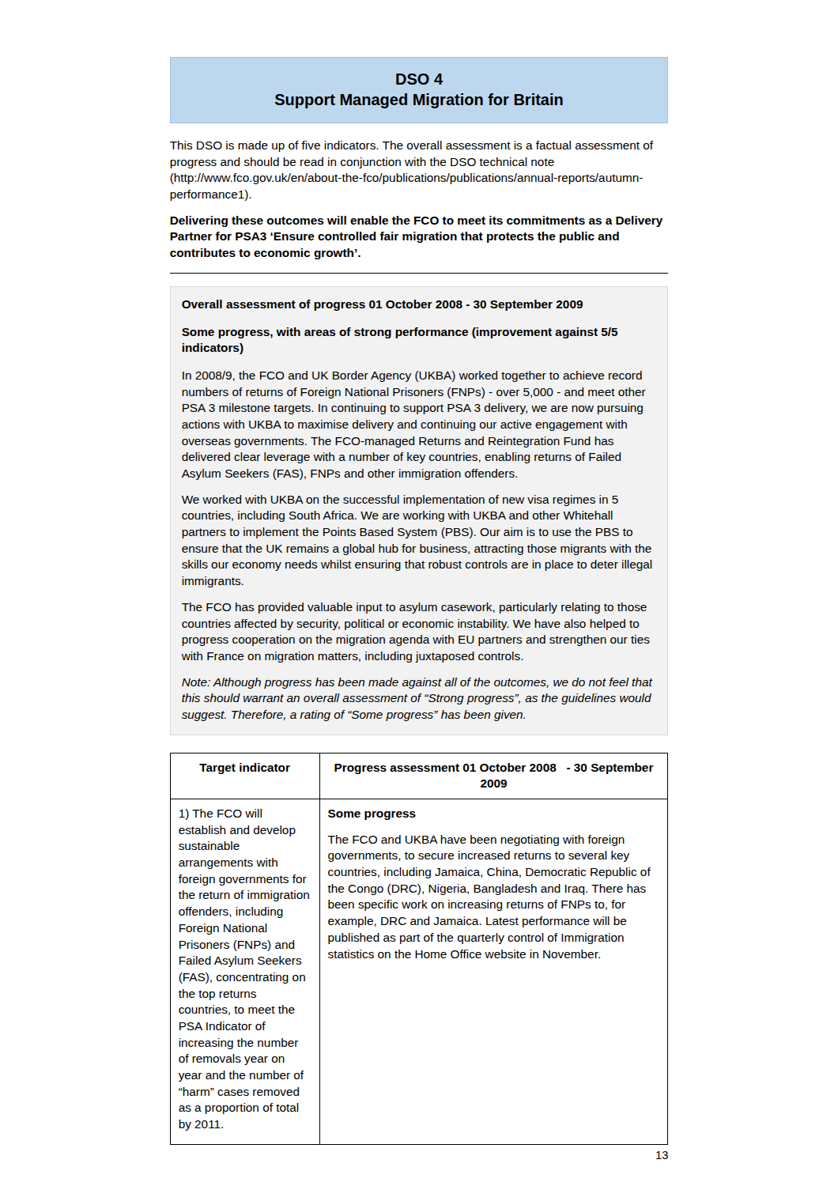DSO 4
Support Managed Migration for Britain
This DSO is made up of five indicators. The overall assessment is a factual assessment of progress and should be read in conjunction with the DSO technical note (http://www.fco.gov.uk/en/about-the-fco/publications/publications/annual-reports/autumn-performance1).
Delivering these outcomes will enable the FCO to meet its commitments as a Delivery Partner for PSA3 ‘Ensure controlled fair migration that protects the public and contributes to economic growth’.
Overall assessment of progress 01 October 2008 - 30 September 2009
Some progress, with areas of strong performance (improvement against 5/5 indicators)
In 2008/9, the FCO and UK Border Agency (UKBA) worked together to achieve record numbers of returns of Foreign National Prisoners (FNPs) - over 5,000 - and meet other PSA 3 milestone targets. In continuing to support PSA 3 delivery, we are now pursuing actions with UKBA to maximise delivery and continuing our active engagement with overseas governments. The FCO-managed Returns and Reintegration Fund has delivered clear leverage with a number of key countries, enabling returns of Failed Asylum Seekers (FAS), FNPs and other immigration offenders.
We worked with UKBA on the successful implementation of new visa regimes in 5 countries, including South Africa. We are working with UKBA and other Whitehall partners to implement the Points Based System (PBS). Our aim is to use the PBS to ensure that the UK remains a global hub for business, attracting those migrants with the skills our economy needs whilst ensuring that robust controls are in place to deter illegal immigrants.
The FCO has provided valuable input to asylum casework, particularly relating to those countries affected by security, political or economic instability. We have also helped to progress cooperation on the migration agenda with EU partners and strengthen our ties with France on migration matters, including juxtaposed controls.
Note: Although progress has been made against all of the outcomes, we do not feel that this should warrant an overall assessment of “Strong progress”, as the guidelines would suggest. Therefore, a rating of “Some progress” has been given.
| Target indicator | Progress assessment 01 October 2008 - 30 September 2009 |
| --- | --- |
| 1) The FCO will establish and develop sustainable arrangements with foreign governments for the return of immigration offenders, including Foreign National Prisoners (FNPs) and Failed Asylum Seekers (FAS), concentrating on the top returns countries, to meet the PSA Indicator of increasing the number of removals year on year and the number of “harm” cases removed as a proportion of total by 2011. | Some progress The FCO and UKBA have been negotiating with foreign governments, to secure increased returns to several key countries, including Jamaica, China, Democratic Republic of the Congo (DRC), Nigeria, Bangladesh and Iraq. There has been specific work on increasing returns of FNPs to, for example, DRC and Jamaica. Latest performance will be published as part of the quarterly control of Immigration statistics on the Home Office website in November. |
13